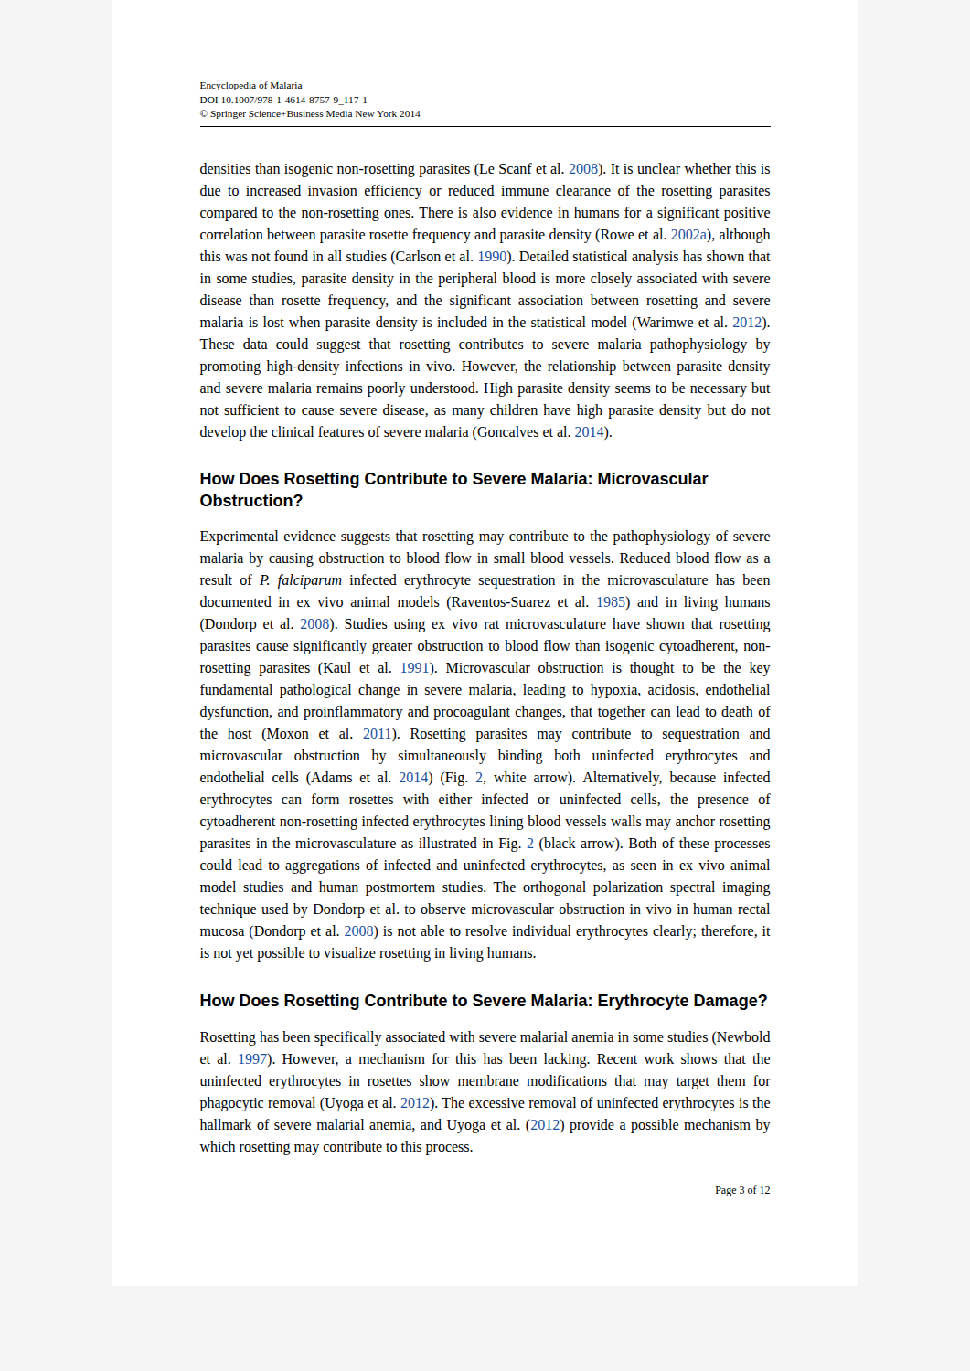Encyclopedia of Malaria
DOI 10.1007/978-1-4614-8757-9_117-1
© Springer Science+Business Media New York 2014
densities than isogenic non-rosetting parasites (Le Scanf et al. 2008). It is unclear whether this is due to increased invasion efficiency or reduced immune clearance of the rosetting parasites compared to the non-rosetting ones. There is also evidence in humans for a significant positive correlation between parasite rosette frequency and parasite density (Rowe et al. 2002a), although this was not found in all studies (Carlson et al. 1990). Detailed statistical analysis has shown that in some studies, parasite density in the peripheral blood is more closely associated with severe disease than rosette frequency, and the significant association between rosetting and severe malaria is lost when parasite density is included in the statistical model (Warimwe et al. 2012). These data could suggest that rosetting contributes to severe malaria pathophysiology by promoting high-density infections in vivo. However, the relationship between parasite density and severe malaria remains poorly understood. High parasite density seems to be necessary but not sufficient to cause severe disease, as many children have high parasite density but do not develop the clinical features of severe malaria (Goncalves et al. 2014).
How Does Rosetting Contribute to Severe Malaria: Microvascular Obstruction?
Experimental evidence suggests that rosetting may contribute to the pathophysiology of severe malaria by causing obstruction to blood flow in small blood vessels. Reduced blood flow as a result of P. falciparum infected erythrocyte sequestration in the microvasculature has been documented in ex vivo animal models (Raventos-Suarez et al. 1985) and in living humans (Dondorp et al. 2008). Studies using ex vivo rat microvasculature have shown that rosetting parasites cause significantly greater obstruction to blood flow than isogenic cytoadherent, non-rosetting parasites (Kaul et al. 1991). Microvascular obstruction is thought to be the key fundamental pathological change in severe malaria, leading to hypoxia, acidosis, endothelial dysfunction, and proinflammatory and procoagulant changes, that together can lead to death of the host (Moxon et al. 2011). Rosetting parasites may contribute to sequestration and microvascular obstruction by simultaneously binding both uninfected erythrocytes and endothelial cells (Adams et al. 2014) (Fig. 2, white arrow). Alternatively, because infected erythrocytes can form rosettes with either infected or uninfected cells, the presence of cytoadherent non-rosetting infected erythrocytes lining blood vessels walls may anchor rosetting parasites in the microvasculature as illustrated in Fig. 2 (black arrow). Both of these processes could lead to aggregations of infected and uninfected erythrocytes, as seen in ex vivo animal model studies and human postmortem studies. The orthogonal polarization spectral imaging technique used by Dondorp et al. to observe microvascular obstruction in vivo in human rectal mucosa (Dondorp et al. 2008) is not able to resolve individual erythrocytes clearly; therefore, it is not yet possible to visualize rosetting in living humans.
How Does Rosetting Contribute to Severe Malaria: Erythrocyte Damage?
Rosetting has been specifically associated with severe malarial anemia in some studies (Newbold et al. 1997). However, a mechanism for this has been lacking. Recent work shows that the uninfected erythrocytes in rosettes show membrane modifications that may target them for phagocytic removal (Uyoga et al. 2012). The excessive removal of uninfected erythrocytes is the hallmark of severe malarial anemia, and Uyoga et al. (2012) provide a possible mechanism by which rosetting may contribute to this process.
Page 3 of 12